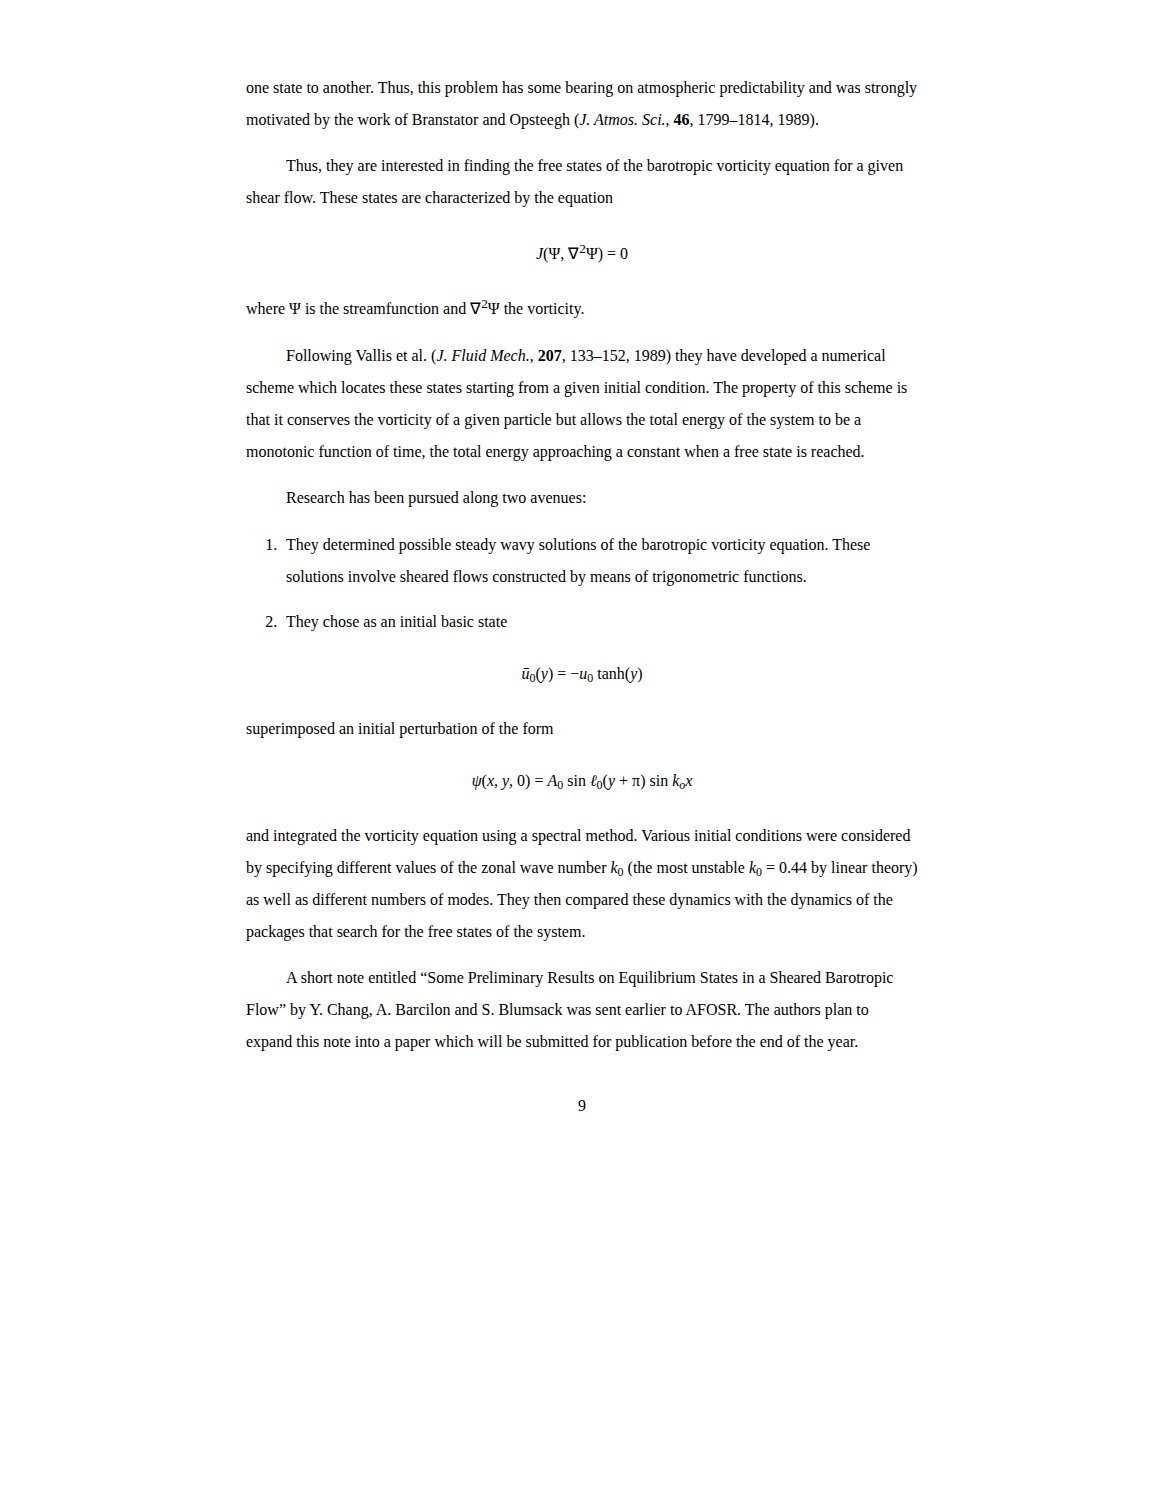one state to another. Thus, this problem has some bearing on atmospheric predictability and was strongly motivated by the work of Branstator and Opsteegh (J. Atmos. Sci., 46, 1799–1814, 1989).
Thus, they are interested in finding the free states of the barotropic vorticity equation for a given shear flow. These states are characterized by the equation
J(Ψ, ∇2Ψ) = 0
where Ψ is the streamfunction and ∇2Ψ the vorticity.
Following Vallis et al. (J. Fluid Mech., 207, 133–152, 1989) they have developed a numerical scheme which locates these states starting from a given initial condition. The property of this scheme is that it conserves the vorticity of a given particle but allows the total energy of the system to be a monotonic function of time, the total energy approaching a constant when a free state is reached.
Research has been pursued along two avenues:
They determined possible steady wavy solutions of the barotropic vorticity equation. These solutions involve sheared flows constructed by means of trigonometric functions.
They chose as an initial basic state
ū0(y) = −u0 tanh(y)
superimposed an initial perturbation of the form
ψ(x, y, 0) = A0 sin ℓ0(y + π) sin kox
and integrated the vorticity equation using a spectral method. Various initial conditions were considered by specifying different values of the zonal wave number k0 (the most unstable k0 = 0.44 by linear theory) as well as different numbers of modes. They then compared these dynamics with the dynamics of the packages that search for the free states of the system.
A short note entitled “Some Preliminary Results on Equilibrium States in a Sheared Barotropic Flow” by Y. Chang, A. Barcilon and S. Blumsack was sent earlier to AFOSR. The authors plan to expand this note into a paper which will be submitted for publication before the end of the year.
9